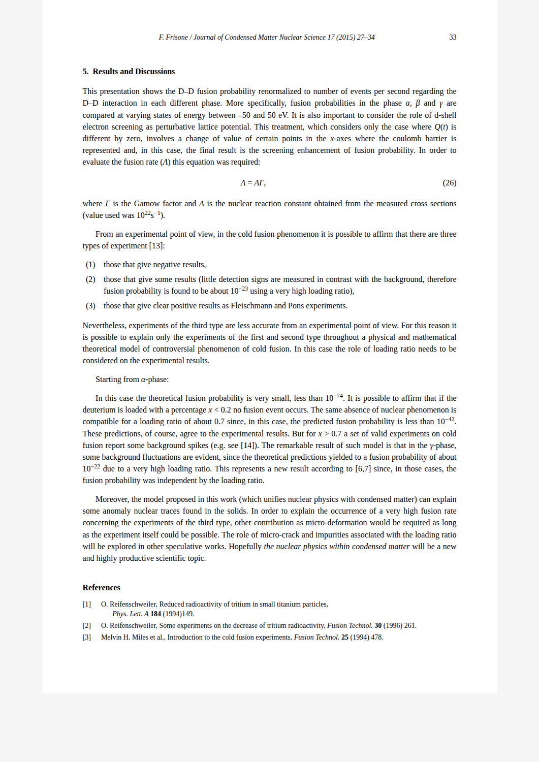F. Frisone / Journal of Condensed Matter Nuclear Science 17 (2015) 27–34 33
5. Results and Discussions
This presentation shows the D–D fusion probability renormalized to number of events per second regarding the D–D interaction in each different phase. More specifically, fusion probabilities in the phase α, β and γ are compared at varying states of energy between –50 and 50 eV. It is also important to consider the role of d-shell electron screening as perturbative lattice potential. This treatment, which considers only the case where Q(t) is different by zero, involves a change of value of certain points in the x-axes where the coulomb barrier is represented and, in this case, the final result is the screening enhancement of fusion probability. In order to evaluate the fusion rate (Λ) this equation was required:
Λ = AΓ, (26)
where Γ is the Gamow factor and A is the nuclear reaction constant obtained from the measured cross sections (value used was 1022s−1).
From an experimental point of view, in the cold fusion phenomenon it is possible to affirm that there are three types of experiment [13]:
(1) those that give negative results,
(2) those that give some results (little detection signs are measured in contrast with the background, therefore fusion probability is found to be about 10−23 using a very high loading ratio),
(3) those that give clear positive results as Fleischmann and Pons experiments.
Nevertheless, experiments of the third type are less accurate from an experimental point of view. For this reason it is possible to explain only the experiments of the first and second type throughout a physical and mathematical theoretical model of controversial phenomenon of cold fusion. In this case the role of loading ratio needs to be considered on the experimental results.
Starting from α-phase:
In this case the theoretical fusion probability is very small, less than 10−74. It is possible to affirm that if the deuterium is loaded with a percentage x < 0.2 no fusion event occurs. The same absence of nuclear phenomenon is compatible for a loading ratio of about 0.7 since, in this case, the predicted fusion probability is less than 10−42. These predictions, of course, agree to the experimental results. But for x > 0.7 a set of valid experiments on cold fusion report some background spikes (e.g. see [14]). The remarkable result of such model is that in the γ-phase, some background fluctuations are evident, since the theoretical predictions yielded to a fusion probability of about 10−22 due to a very high loading ratio. This represents a new result according to [6,7] since, in those cases, the fusion probability was independent by the loading ratio.
Moreover, the model proposed in this work (which unifies nuclear physics with condensed matter) can explain some anomaly nuclear traces found in the solids. In order to explain the occurrence of a very high fusion rate concerning the experiments of the third type, other contribution as micro-deformation would be required as long as the experiment itself could be possible. The role of micro-crack and impurities associated with the loading ratio will be explored in other speculative works. Hopefully the nuclear physics within condensed matter will be a new and highly productive scientific topic.
References
[1] O. Reifenschweiler, Reduced radioactivity of tritium in small titanium particles, Phys. Lett. A 184 (1994)149.
[2] O. Reifenschweiler, Some experiments on the decrease of tritium radioactivity, Fusion Technol. 30 (1996) 261.
[3] Melvin H. Miles et al., Introduction to the cold fusion experiments, Fusion Technol. 25 (1994) 478.